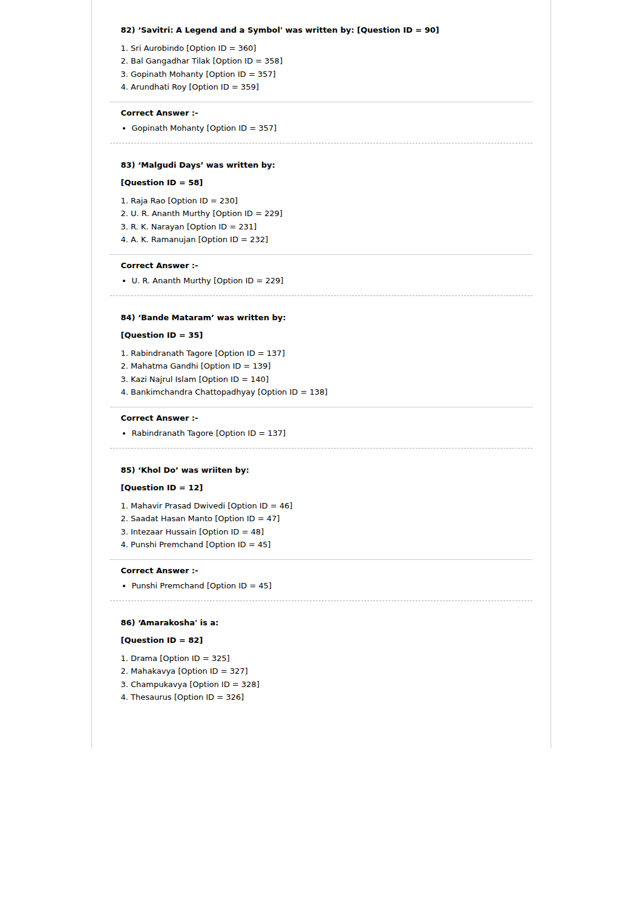82) ‘Savitri: A Legend and a Symbol' was written by: [Question ID = 90]
1. Sri Aurobindo [Option ID = 360]
2. Bal Gangadhar Tilak [Option ID = 358]
3. Gopinath Mohanty [Option ID = 357]
4. Arundhati Roy [Option ID = 359]
Correct Answer :-
Gopinath Mohanty [Option ID = 357]
83) ‘Malgudi Days’ was written by:
[Question ID = 58]
1. Raja Rao [Option ID = 230]
2. U. R. Ananth Murthy [Option ID = 229]
3. R. K. Narayan [Option ID = 231]
4. A. K. Ramanujan [Option ID = 232]
Correct Answer :-
U. R. Ananth Murthy [Option ID = 229]
84) ‘Bande Mataram’ was written by:
[Question ID = 35]
1. Rabindranath Tagore [Option ID = 137]
2. Mahatma Gandhi [Option ID = 139]
3. Kazi Najrul Islam [Option ID = 140]
4. Bankimchandra Chattopadhyay [Option ID = 138]
Correct Answer :-
Rabindranath Tagore [Option ID = 137]
85) ‘Khol Do’ was wriiten by:
[Question ID = 12]
1. Mahavir Prasad Dwivedi [Option ID = 46]
2. Saadat Hasan Manto [Option ID = 47]
3. Intezaar Hussain [Option ID = 48]
4. Punshi Premchand [Option ID = 45]
Correct Answer :-
Punshi Premchand [Option ID = 45]
86) ‘Amarakosha' is a:
[Question ID = 82]
1. Drama [Option ID = 325]
2. Mahakavya [Option ID = 327]
3. Champukavya [Option ID = 328]
4. Thesaurus [Option ID = 326]